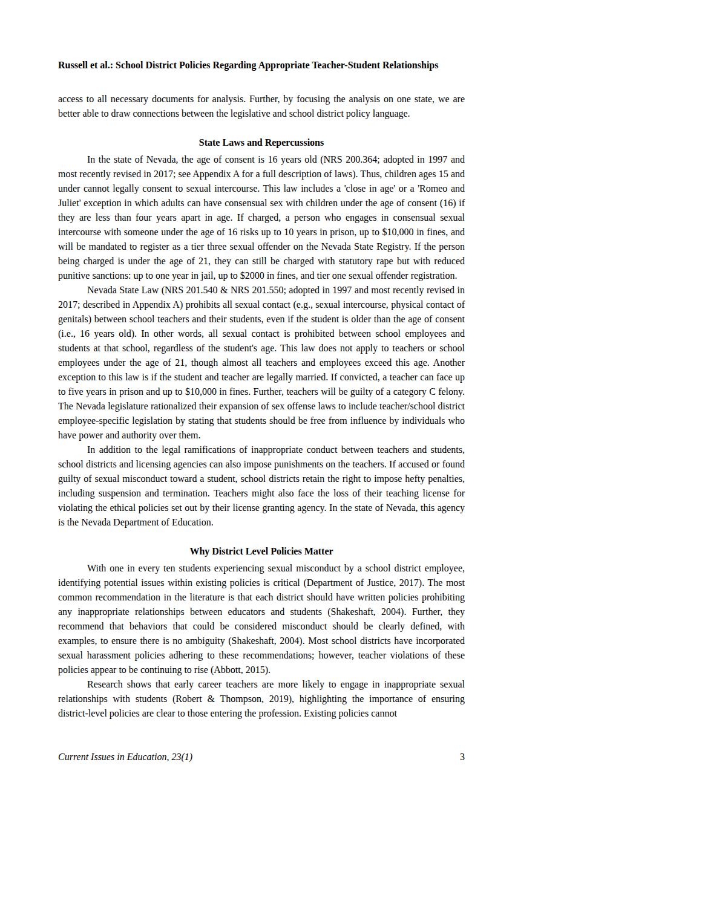Russell et al.: School District Policies Regarding Appropriate Teacher-Student Relationships
access to all necessary documents for analysis. Further, by focusing the analysis on one state, we are better able to draw connections between the legislative and school district policy language.
State Laws and Repercussions
In the state of Nevada, the age of consent is 16 years old (NRS 200.364; adopted in 1997 and most recently revised in 2017; see Appendix A for a full description of laws). Thus, children ages 15 and under cannot legally consent to sexual intercourse. This law includes a 'close in age' or a 'Romeo and Juliet' exception in which adults can have consensual sex with children under the age of consent (16) if they are less than four years apart in age. If charged, a person who engages in consensual sexual intercourse with someone under the age of 16 risks up to 10 years in prison, up to $10,000 in fines, and will be mandated to register as a tier three sexual offender on the Nevada State Registry. If the person being charged is under the age of 21, they can still be charged with statutory rape but with reduced punitive sanctions: up to one year in jail, up to $2000 in fines, and tier one sexual offender registration.
Nevada State Law (NRS 201.540 & NRS 201.550; adopted in 1997 and most recently revised in 2017; described in Appendix A) prohibits all sexual contact (e.g., sexual intercourse, physical contact of genitals) between school teachers and their students, even if the student is older than the age of consent (i.e., 16 years old). In other words, all sexual contact is prohibited between school employees and students at that school, regardless of the student's age. This law does not apply to teachers or school employees under the age of 21, though almost all teachers and employees exceed this age. Another exception to this law is if the student and teacher are legally married. If convicted, a teacher can face up to five years in prison and up to $10,000 in fines. Further, teachers will be guilty of a category C felony. The Nevada legislature rationalized their expansion of sex offense laws to include teacher/school district employee-specific legislation by stating that students should be free from influence by individuals who have power and authority over them.
In addition to the legal ramifications of inappropriate conduct between teachers and students, school districts and licensing agencies can also impose punishments on the teachers. If accused or found guilty of sexual misconduct toward a student, school districts retain the right to impose hefty penalties, including suspension and termination. Teachers might also face the loss of their teaching license for violating the ethical policies set out by their license granting agency. In the state of Nevada, this agency is the Nevada Department of Education.
Why District Level Policies Matter
With one in every ten students experiencing sexual misconduct by a school district employee, identifying potential issues within existing policies is critical (Department of Justice, 2017). The most common recommendation in the literature is that each district should have written policies prohibiting any inappropriate relationships between educators and students (Shakeshaft, 2004). Further, they recommend that behaviors that could be considered misconduct should be clearly defined, with examples, to ensure there is no ambiguity (Shakeshaft, 2004). Most school districts have incorporated sexual harassment policies adhering to these recommendations; however, teacher violations of these policies appear to be continuing to rise (Abbott, 2015).
Research shows that early career teachers are more likely to engage in inappropriate sexual relationships with students (Robert & Thompson, 2019), highlighting the importance of ensuring district-level policies are clear to those entering the profession. Existing policies cannot
Current Issues in Education, 23(1) 3